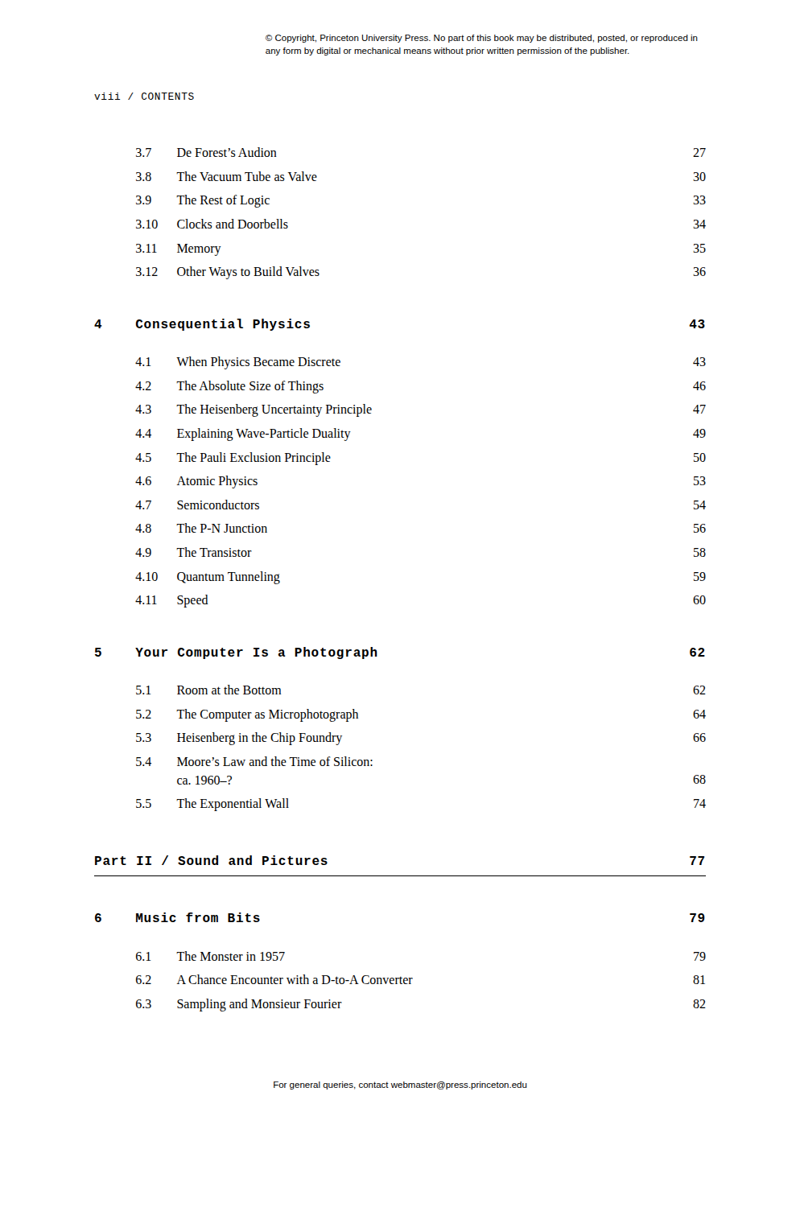© Copyright, Princeton University Press. No part of this book may be distributed, posted, or reproduced in any form by digital or mechanical means without prior written permission of the publisher.
viii / CONTENTS
3.7 De Forest’s Audion 27
3.8 The Vacuum Tube as Valve 30
3.9 The Rest of Logic 33
3.10 Clocks and Doorbells 34
3.11 Memory 35
3.12 Other Ways to Build Valves 36
4 Consequential Physics 43
4.1 When Physics Became Discrete 43
4.2 The Absolute Size of Things 46
4.3 The Heisenberg Uncertainty Principle 47
4.4 Explaining Wave-Particle Duality 49
4.5 The Pauli Exclusion Principle 50
4.6 Atomic Physics 53
4.7 Semiconductors 54
4.8 The P-N Junction 56
4.9 The Transistor 58
4.10 Quantum Tunneling 59
4.11 Speed 60
5 Your Computer Is a Photograph 62
5.1 Room at the Bottom 62
5.2 The Computer as Microphotograph 64
5.3 Heisenberg in the Chip Foundry 66
5.4 Moore’s Law and the Time of Silicon:
ca. 1960–?68
5.5 The Exponential Wall 74
Part II / Sound and Pictures 77
6 Music from Bits 79
6.1 The Monster in 195779
6.2 A Chance Encounter with a D-to-A Converter 81
6.3 Sampling and Monsieur Fourier 82
For general queries, contact webmaster@press.princeton.edu